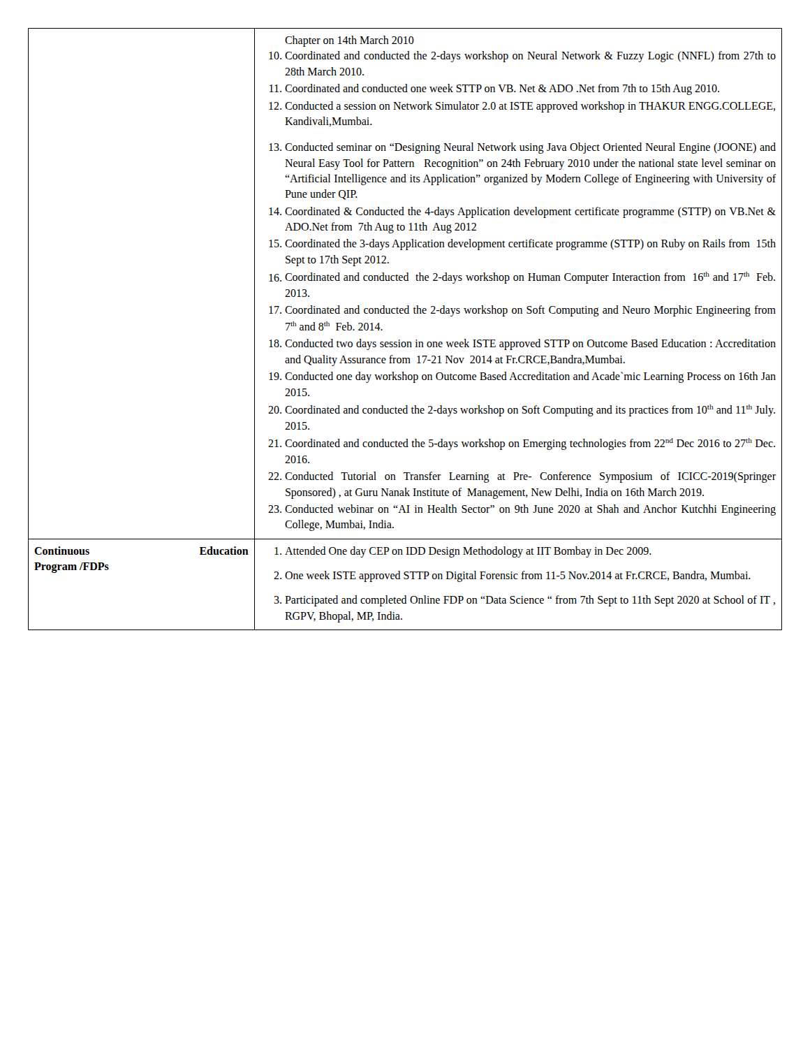| | Chapter on 14th March 2010 Coordinated and conducted the 2-days workshop on Neural Network & Fuzzy Logic (NNFL) from 27th to 28th March 2010. Coordinated and conducted one week STTP on VB. Net & ADO .Net from 7th to 15th Aug 2010. Conducted a session on Network Simulator 2.0 at ISTE approved workshop in THAKUR ENGG.COLLEGE, Kandivali,Mumbai. Conducted seminar on “Designing Neural Network using Java Object Oriented Neural Engine (JOONE) and Neural Easy Tool for Pattern Recognition” on 24th February 2010 under the national state level seminar on “Artificial Intelligence and its Application” organized by Modern College of Engineering with University of Pune under QIP. Coordinated & Conducted the 4-days Application development certificate programme (STTP) on VB.Net & ADO.Net from 7th Aug to 11th Aug 2012 Coordinated the 3-days Application development certificate programme (STTP) on Ruby on Rails from 15th Sept to 17th Sept 2012. Coordinated and conducted the 2-days workshop on Human Computer Interaction from 16 th and 17 th Feb. 2013. Coordinated and conducted the 2-days workshop on Soft Computing and Neuro Morphic Engineering from 7 th and 8 th Feb. 2014. Conducted two days session in one week ISTE approved STTP on Outcome Based Education : Accreditation and Quality Assurance from 17-21 Nov 2014 at Fr.CRCE,Bandra,Mumbai. Conducted one day workshop on Outcome Based Accreditation and Acade`mic Learning Process on 16th Jan 2015. Coordinated and conducted the 2-days workshop on Soft Computing and its practices from 10 th and 11 th July. 2015. Coordinated and conducted the 5-days workshop on Emerging technologies from 22 nd Dec 2016 to 27 th Dec. 2016. Conducted Tutorial on Transfer Learning at Pre- Conference Symposium of ICICC-2019(Springer Sponsored) , at Guru Nanak Institute of Management, New Delhi, India on 16th March 2019. Conducted webinar on “AI in Health Sector” on 9th June 2020 at Shah and Anchor Kutchhi Engineering College, Mumbai, India. |
| Continuous Education Program /FDPs | Attended One day CEP on IDD Design Methodology at IIT Bombay in Dec 2009. One week ISTE approved STTP on Digital Forensic from 11-5 Nov.2014 at Fr.CRCE, Bandra, Mumbai. Participated and completed Online FDP on “Data Science “ from 7th Sept to 11th Sept 2020 at School of IT , RGPV, Bhopal, MP, India. |